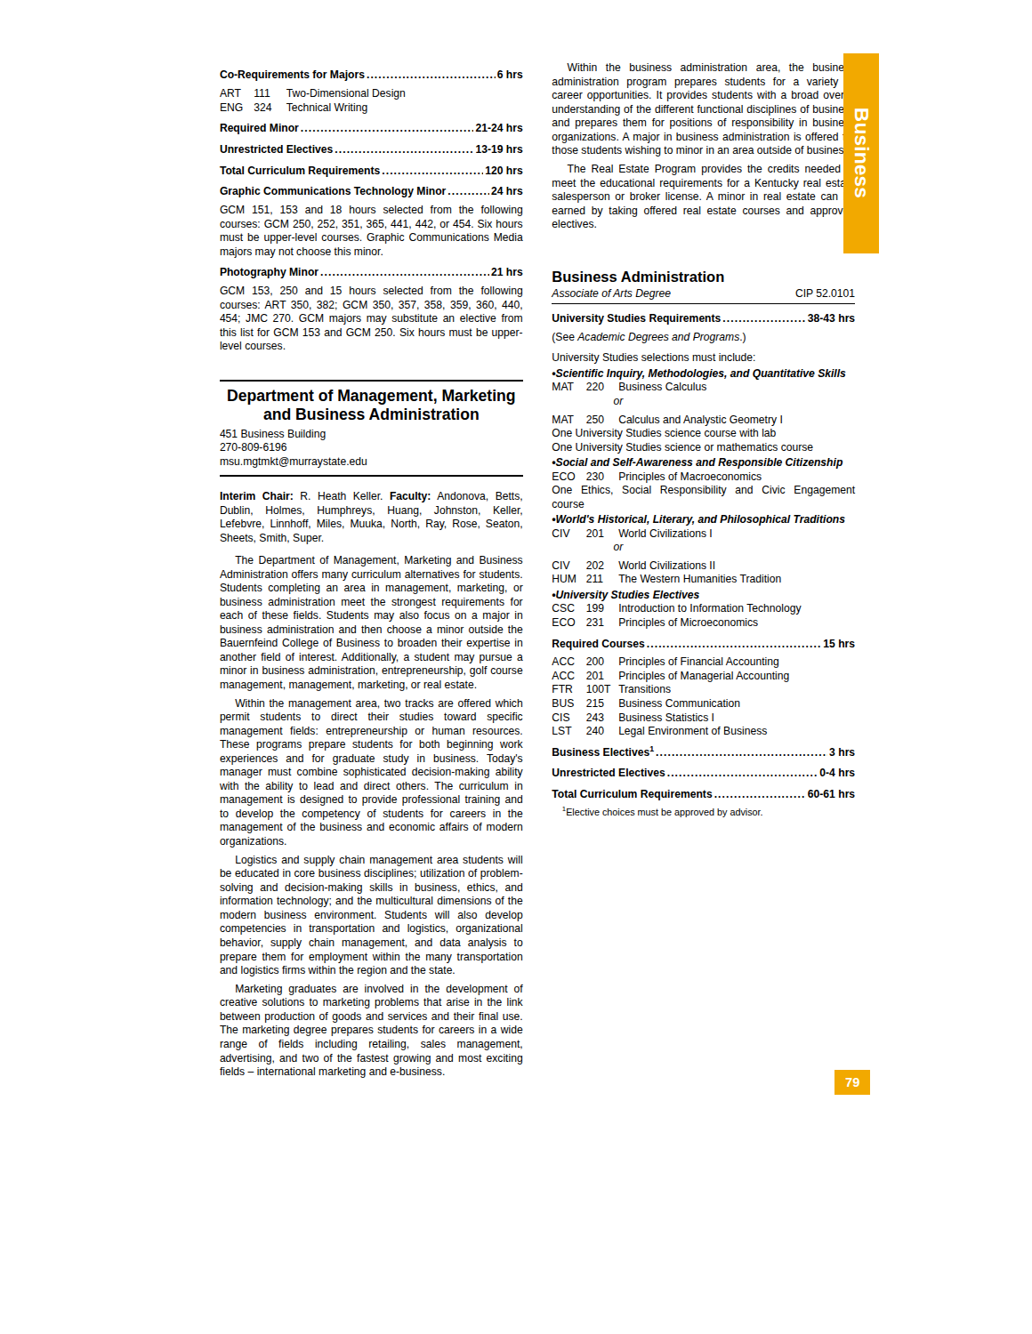Business
Co-Requirements for Majors ................................................. 6 hrs
ART 111 Two-Dimensional Design
ENG 324 Technical Writing
Required Minor ............................................................ 21-24 hrs
Unrestricted Electives .................................................. 13-19 hrs
Total Curriculum Requirements ........................................ 120 hrs
Graphic Communications Technology Minor ...................... 24 hrs
GCM 151, 153 and 18 hours selected from the following courses: GCM 250, 252, 351, 365, 441, 442, or 454. Six hours must be upper-level courses. Graphic Communications Media majors may not choose this minor.
Photography Minor ........................................................... 21 hrs
GCM 153, 250 and 15 hours selected from the following courses: ART 350, 382; GCM 350, 357, 358, 359, 360, 440, 454; JMC 270. GCM majors may substitute an elective from this list for GCM 153 and GCM 250. Six hours must be upper-level courses.
Department of Management, Marketing
and Business Administration
451 Business Building
270-809-6196
msu.mgtmkt@murraystate.edu
Interim Chair: R. Heath Keller. Faculty: Andonova, Betts, Dublin, Holmes, Humphreys, Huang, Johnston, Keller, Lefebvre, Linnhoff, Miles, Muuka, North, Ray, Rose, Seaton, Sheets, Smith, Super.
The Department of Management, Marketing and Business Administration offers many curriculum alternatives for students. Students completing an area in management, marketing, or business administration meet the strongest requirements for each of these fields. Students may also focus on a major in business administration and then choose a minor outside the Bauernfeind College of Business to broaden their expertise in another field of interest. Additionally, a student may pursue a minor in business administration, entrepreneurship, golf course management, management, marketing, or real estate.
Within the management area, two tracks are offered which permit students to direct their studies toward specific management fields: entrepreneurship or human resources. These programs prepare students for both beginning work experiences and for graduate study in business. Today's manager must combine sophisticated decision-making ability with the ability to lead and direct others. The curriculum in management is designed to provide professional training and to develop the competency of students for careers in the management of the business and economic affairs of modern organizations.
Logistics and supply chain management area students will be educated in core business disciplines; utilization of problem-solving and decision-making skills in business, ethics, and information technology; and the multicultural dimensions of the modern business environment. Students will also develop competencies in transportation and logistics, organizational behavior, supply chain management, and data analysis to prepare them for employment within the many transportation and logistics firms within the region and the state.
Marketing graduates are involved in the development of creative solutions to marketing problems that arise in the link between production of goods and services and their final use. The marketing degree prepares students for careers in a wide range of fields including retailing, sales management, advertising, and two of the fastest growing and most exciting fields – international marketing and e-business.
Within the business administration area, the business administration program prepares students for a variety of career opportunities. It provides students with a broad overall understanding of the different functional disciplines of business and prepares them for positions of responsibility in business organizations. A major in business administration is offered for those students wishing to minor in an area outside of business.
The Real Estate Program provides the credits needed to meet the educational requirements for a Kentucky real estate salesperson or broker license. A minor in real estate can be earned by taking offered real estate courses and approved electives.
Business Administration
Associate of Arts Degree CIP 52.0101
University Studies Requirements ................................... 38-43 hrs
(See Academic Degrees and Programs.)
University Studies selections must include:
•Scientific Inquiry, Methodologies, and Quantitative Skills
MAT 220 Business Calculus
or
MAT 250 Calculus and Analystic Geometry I
One University Studies science course with lab
One University Studies science or mathematics course
•Social and Self-Awareness and Responsible Citizenship
ECO 230 Principles of Macroeconomics
One Ethics, Social Responsibility and Civic Engagement course
•World's Historical, Literary, and Philosophical Traditions
CIV 201 World Civilizations I
or
CIV 202 World Civilizations II
HUM 211 The Western Humanities Tradition
•University Studies Electives
CSC 199 Introduction to Information Technology
ECO 231 Principles of Microeconomics
Required Courses ............................................................ 15 hrs
ACC 200 Principles of Financial Accounting
ACC 201 Principles of Managerial Accounting
FTR 100T Transitions
BUS 215 Business Communication
CIS 243 Business Statistics I
LST 240 Legal Environment of Business
Business Electives1 ............................................................. 3 hrs
Unrestricted Electives ....................................................... 0-4 hrs
Total Curriculum Requirements ...................................... 60-61 hrs
1Elective choices must be approved by advisor.
79